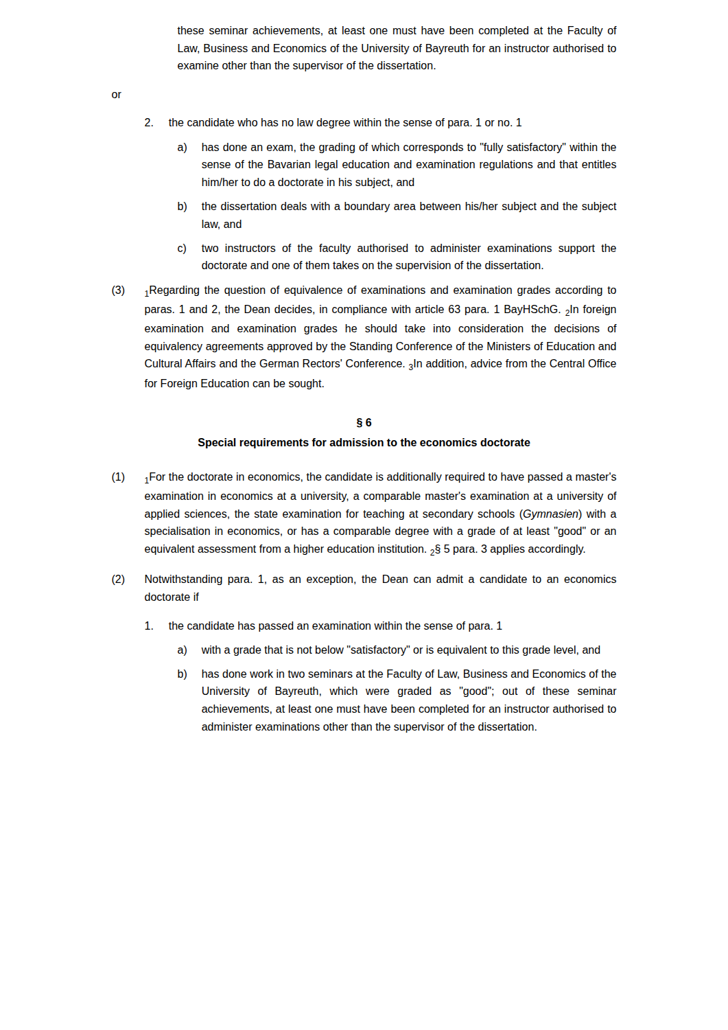these seminar achievements, at least one must have been completed at the Faculty of Law, Business and Economics of the University of Bayreuth for an instructor authorised to examine other than the supervisor of the dissertation.
or
2.
the candidate who has no law degree within the sense of para. 1 or no. 1
a)
has done an exam, the grading of which corresponds to "fully satisfactory" within the sense of the Bavarian legal education and examination regulations and that entitles him/her to do a doctorate in his subject, and
b)
the dissertation deals with a boundary area between his/her subject and the subject law, and
c)
two instructors of the faculty authorised to administer examinations support the doctorate and one of them takes on the supervision of the dissertation.
(3)
1 Regarding the question of equivalence of examinations and examination grades according to paras. 1 and 2, the Dean decides, in compliance with article 63 para. 1 BayHSchG. 2 In foreign examination and examination grades he should take into consideration the decisions of equivalency agreements approved by the Standing Conference of the Ministers of Education and Cultural Affairs and the German Rectors' Conference. 3 In addition, advice from the Central Office for Foreign Education can be sought.
§ 6
Special requirements for admission to the economics doctorate
(1)
1 For the doctorate in economics, the candidate is additionally required to have passed a master's examination in economics at a university, a comparable master's examination at a university of applied sciences, the state examination for teaching at secondary schools (Gymnasien) with a specialisation in economics, or has a comparable degree with a grade of at least "good" or an equivalent assessment from a higher education institution. 2§ 5 para. 3 applies accordingly.
(2)
Notwithstanding para. 1, as an exception, the Dean can admit a candidate to an economics doctorate if
1.
the candidate has passed an examination within the sense of para. 1
a)
with a grade that is not below "satisfactory" or is equivalent to this grade level, and
b)
has done work in two seminars at the Faculty of Law, Business and Economics of the University of Bayreuth, which were graded as "good"; out of these seminar achievements, at least one must have been completed for an instructor authorised to administer examinations other than the supervisor of the dissertation.